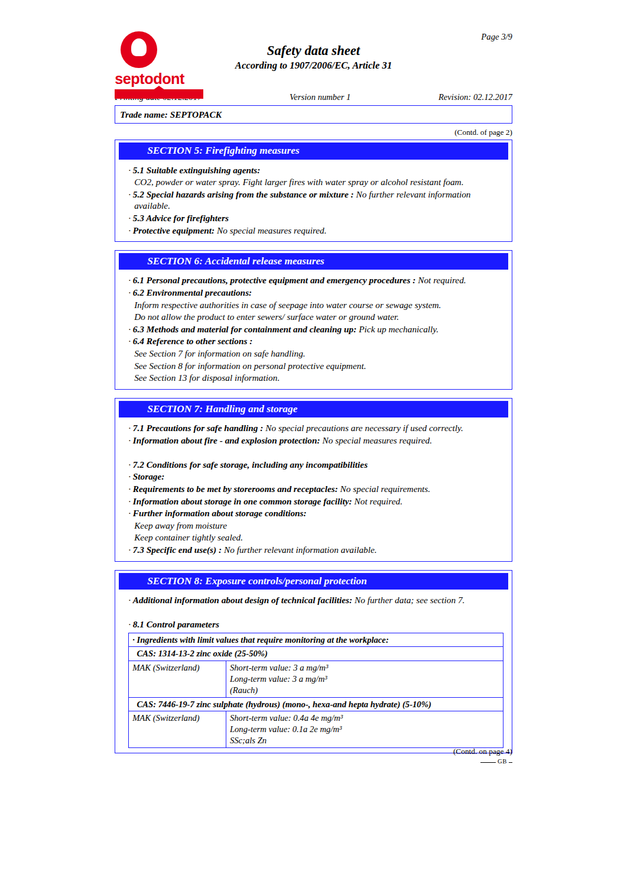septodont
Page 3/9
Safety data sheet
According to 1907/2006/EC, Article 31
Printing date 02.12.2017 Version number 1 Revision: 02.12.2017
Trade name: SEPTOPACK
(Contd. of page 2)
SECTION 5: Firefighting measures
· 5.1 Suitable extinguishing agents:
CO2, powder or water spray. Fight larger fires with water spray or alcohol resistant foam.
· 5.2 Special hazards arising from the substance or mixture : No further relevant information available.
· 5.3 Advice for firefighters
· Protective equipment: No special measures required.
SECTION 6: Accidental release measures
· 6.1 Personal precautions, protective equipment and emergency procedures : Not required.
· 6.2 Environmental precautions:
Inform respective authorities in case of seepage into water course or sewage system.
Do not allow the product to enter sewers/ surface water or ground water.
· 6.3 Methods and material for containment and cleaning up: Pick up mechanically.
· 6.4 Reference to other sections :
See Section 7 for information on safe handling.
See Section 8 for information on personal protective equipment.
See Section 13 for disposal information.
SECTION 7: Handling and storage
· 7.1 Precautions for safe handling : No special precautions are necessary if used correctly.
· Information about fire - and explosion protection: No special measures required.
· 7.2 Conditions for safe storage, including any incompatibilities
· Storage:
· Requirements to be met by storerooms and receptacles: No special requirements.
· Information about storage in one common storage facility: Not required.
· Further information about storage conditions:
Keep away from moisture
Keep container tightly sealed.
· 7.3 Specific end use(s) : No further relevant information available.
SECTION 8: Exposure controls/personal protection
· Additional information about design of technical facilities: No further data; see section 7.
· 8.1 Control parameters
| · Ingredients with limit values that require monitoring at the workplace: |
| CAS: 1314-13-2 zinc oxide (25-50%) |
| MAK (Switzerland) | Short-term value: 3 a mg/m³ Long-term value: 3 a mg/m³ (Rauch) |
| CAS: 7446-19-7 zinc sulphate (hydrous) (mono-, hexa-and hepta hydrate) (5-10%) |
| MAK (Switzerland) | Short-term value: 0.4a 4e mg/m³ Long-term value: 0.1a 2e mg/m³ SSc;als Zn |
(Contd. on page 4)
GB